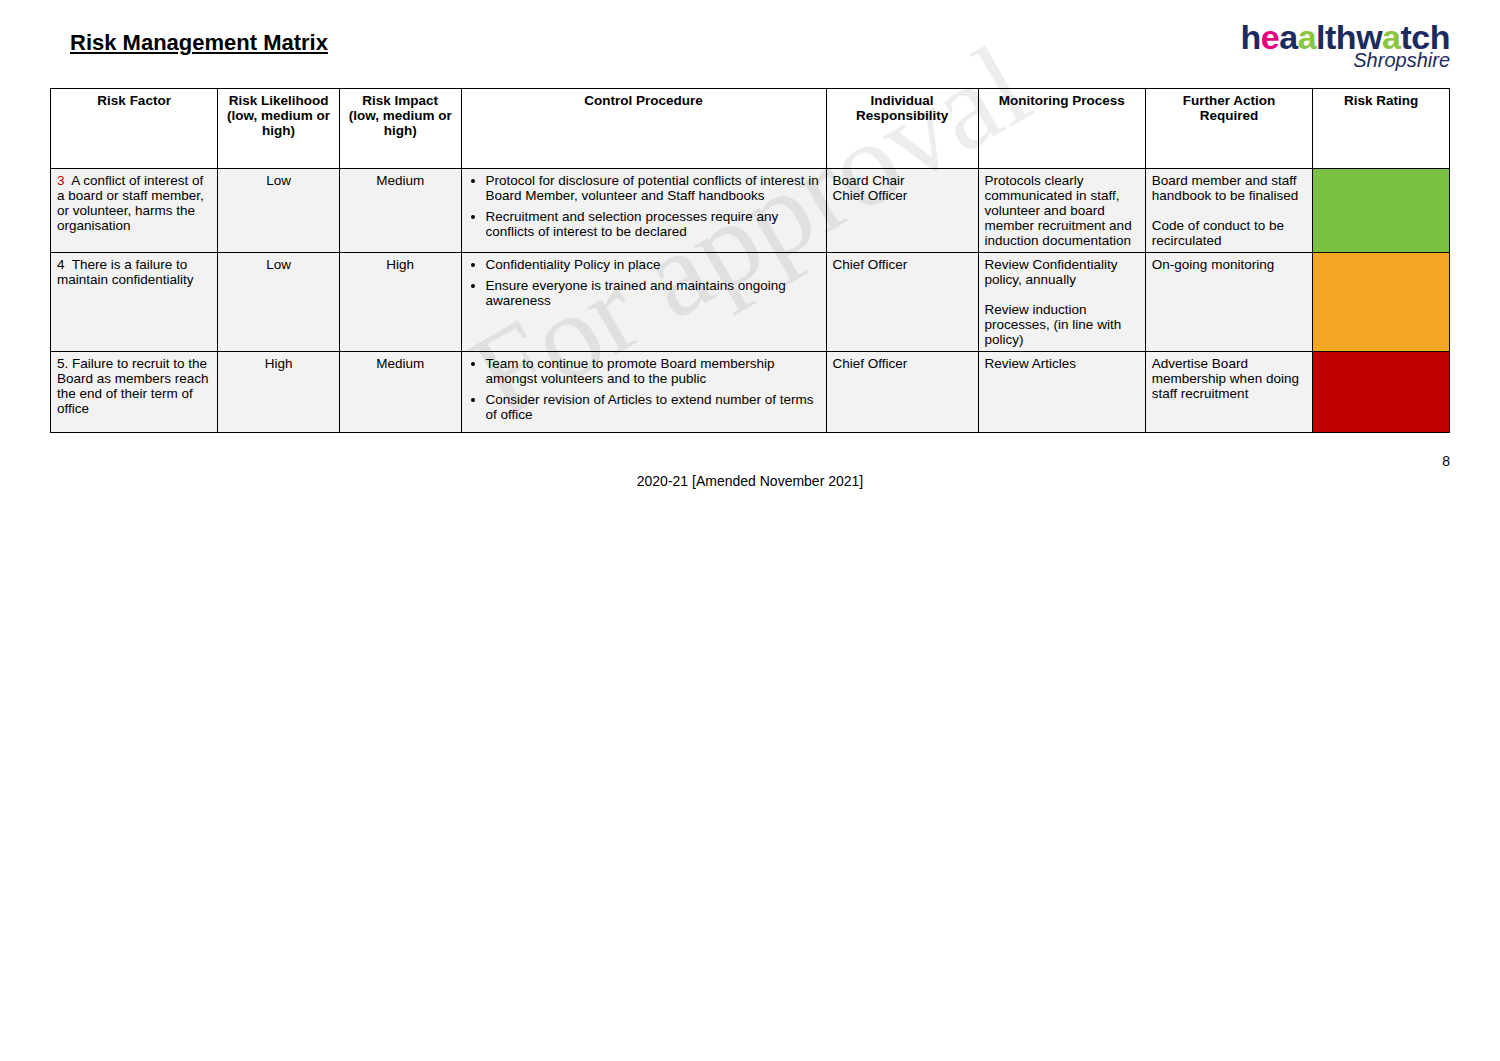For approval
Risk Management Matrix
heaalthw atch
Shropshire
| Risk Factor | Risk Likelihood (low, medium or high) | Risk Impact (low, medium or high) | Control Procedure | Individual Responsibility | Monitoring Process | Further Action Required | Risk Rating |
| --- | --- | --- | --- | --- | --- | --- | --- |
| 3 A conflict of interest of a board or staff member, or volunteer, harms the organisation | Low | Medium | Protocol for disclosure of potential conflicts of interest in Board Member, volunteer and Staff handbooks Recruitment and selection processes require any conflicts of interest to be declared | Board Chair Chief Officer | Protocols clearly communicated in staff, volunteer and board member recruitment and induction documentation | Board member and staff handbook to be finalised Code of conduct to be recirculated | |
| 4 There is a failure to maintain confidentiality | Low | High | Confidentiality Policy in place Ensure everyone is trained and maintains ongoing awareness | Chief Officer | Review Confidentiality policy, annually Review induction processes, (in line with policy) | On-going monitoring | |
| 5. Failure to recruit to the Board as members reach the end of their term of office | High | Medium | Team to continue to promote Board membership amongst volunteers and to the public Consider revision of Articles to extend number of terms of office | Chief Officer | Review Articles | Advertise Board membership when doing staff recruitment | |
8
2020-21 [Amended November 2021]